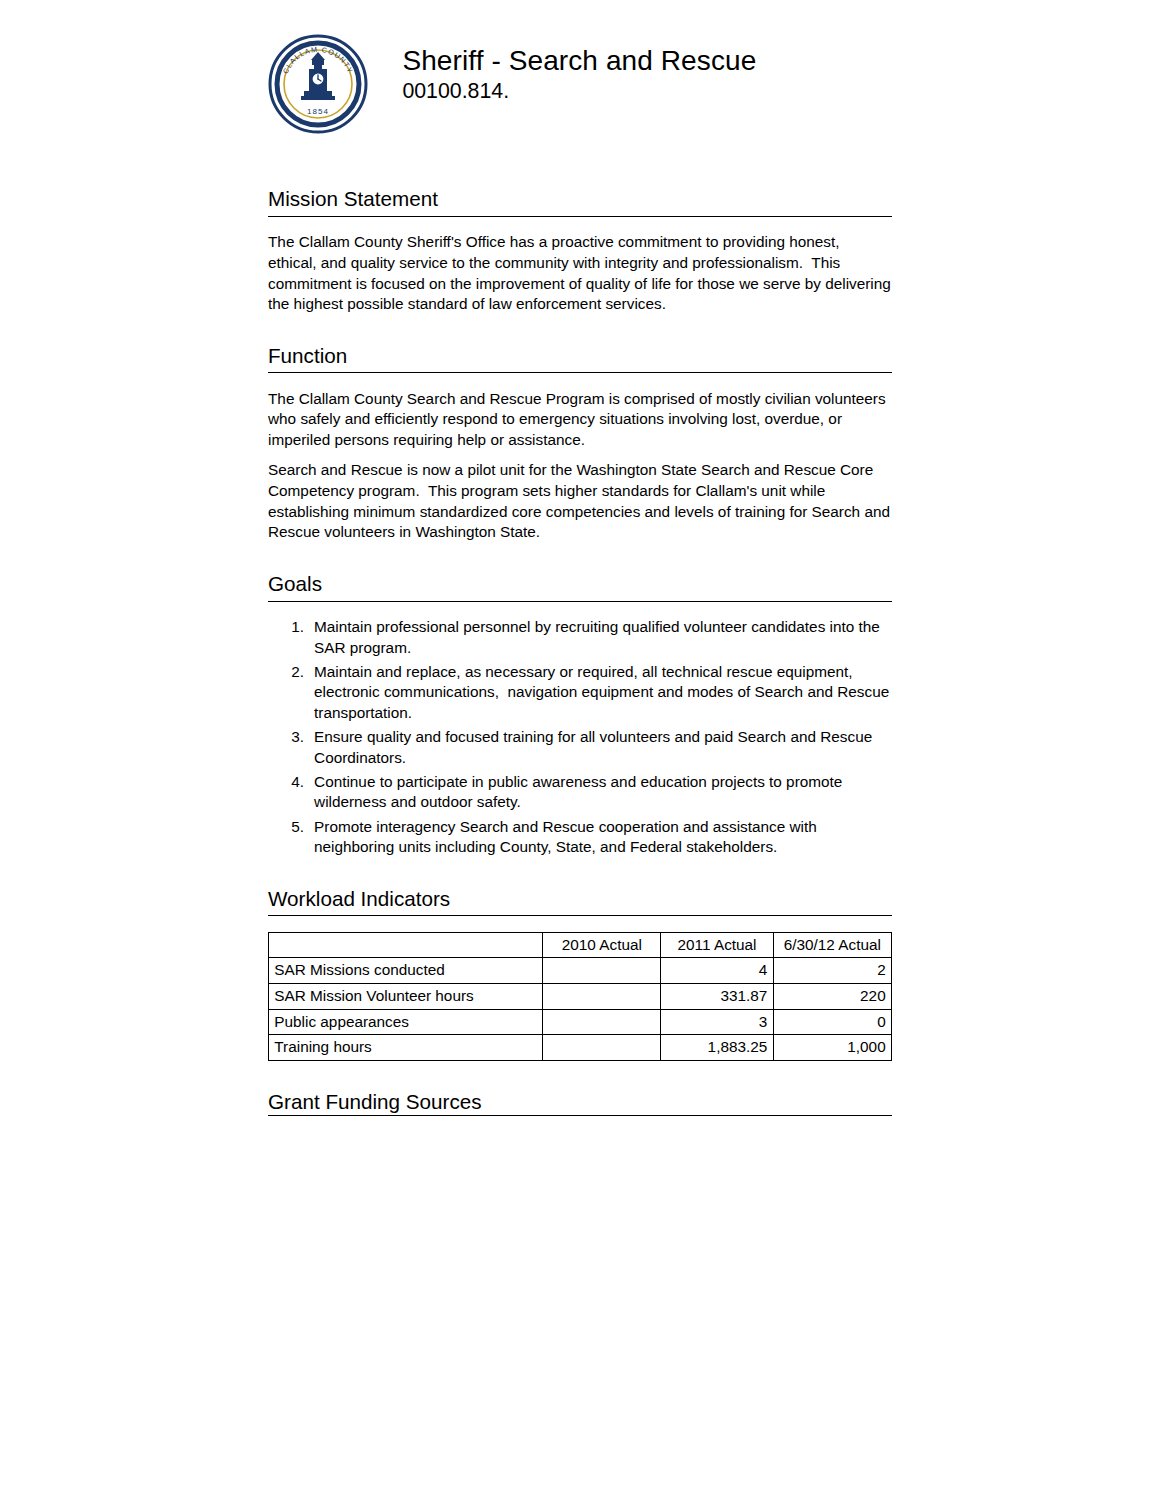CLALLAM COUNTY 1854
Sheriff - Search and Rescue
00100.814.
Mission Statement
The Clallam County Sheriff's Office has a proactive commitment to providing honest, ethical, and quality service to the community with integrity and professionalism. This commitment is focused on the improvement of quality of life for those we serve by delivering the highest possible standard of law enforcement services.
Function
The Clallam County Search and Rescue Program is comprised of mostly civilian volunteers who safely and efficiently respond to emergency situations involving lost, overdue, or imperiled persons requiring help or assistance.
Search and Rescue is now a pilot unit for the Washington State Search and Rescue Core Competency program. This program sets higher standards for Clallam's unit while establishing minimum standardized core competencies and levels of training for Search and Rescue volunteers in Washington State.
Goals
Maintain professional personnel by recruiting qualified volunteer candidates into the SAR program.
Maintain and replace, as necessary or required, all technical rescue equipment, electronic communications, navigation equipment and modes of Search and Rescue transportation.
Ensure quality and focused training for all volunteers and paid Search and Rescue Coordinators.
Continue to participate in public awareness and education projects to promote wilderness and outdoor safety.
Promote interagency Search and Rescue cooperation and assistance with neighboring units including County, State, and Federal stakeholders.
Workload Indicators
| | 2010 Actual | 2011 Actual | 6/30/12 Actual |
| SAR Missions conducted | | 4 | 2 |
| SAR Mission Volunteer hours | | 331.87 | 220 |
| Public appearances | | 3 | 0 |
| Training hours | | 1,883.25 | 1,000 |
Grant Funding Sources